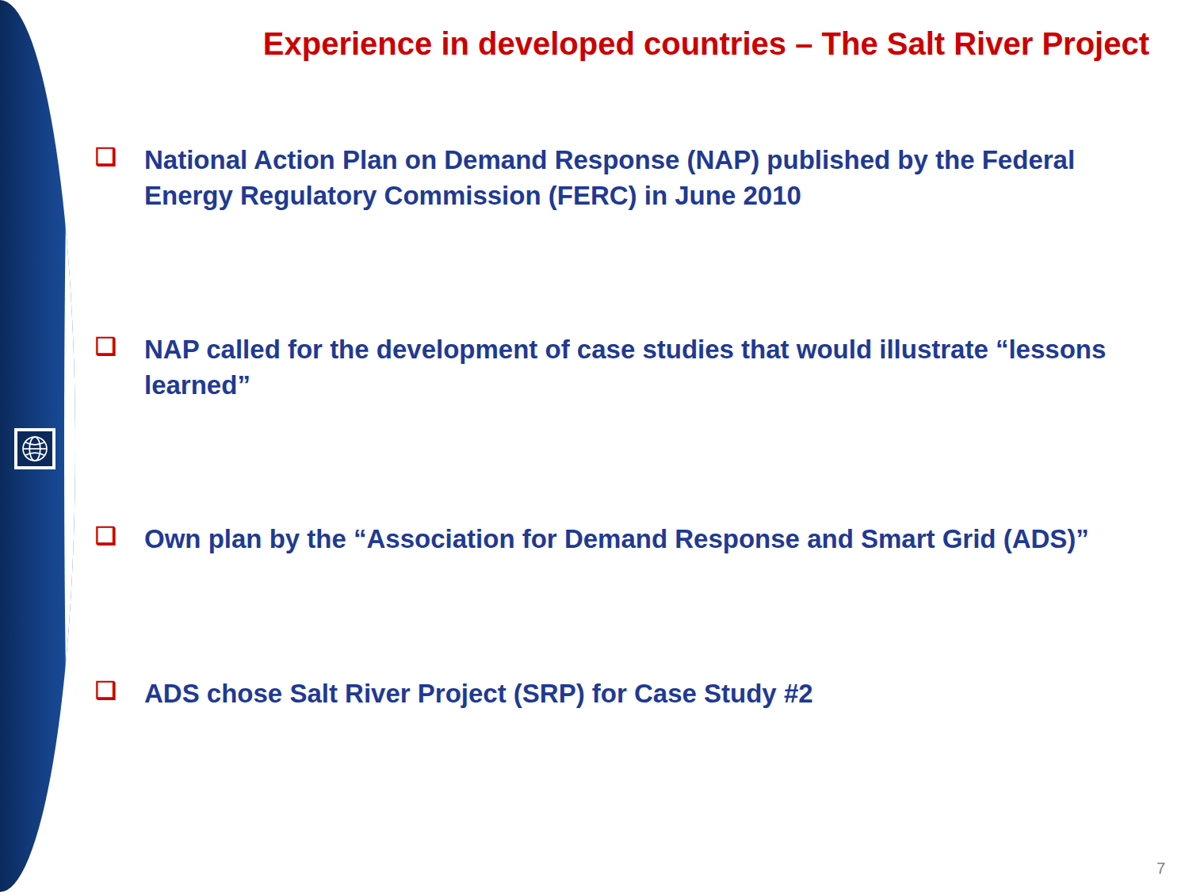Experience in developed countries – The Salt River Project
National Action Plan on Demand Response (NAP) published by the Federal Energy Regulatory Commission (FERC) in June 2010
NAP called for the development of case studies that would illustrate “lessons learned”
Own plan by the “Association for Demand Response and Smart Grid (ADS)”
ADS chose Salt River Project (SRP) for Case Study #2
7